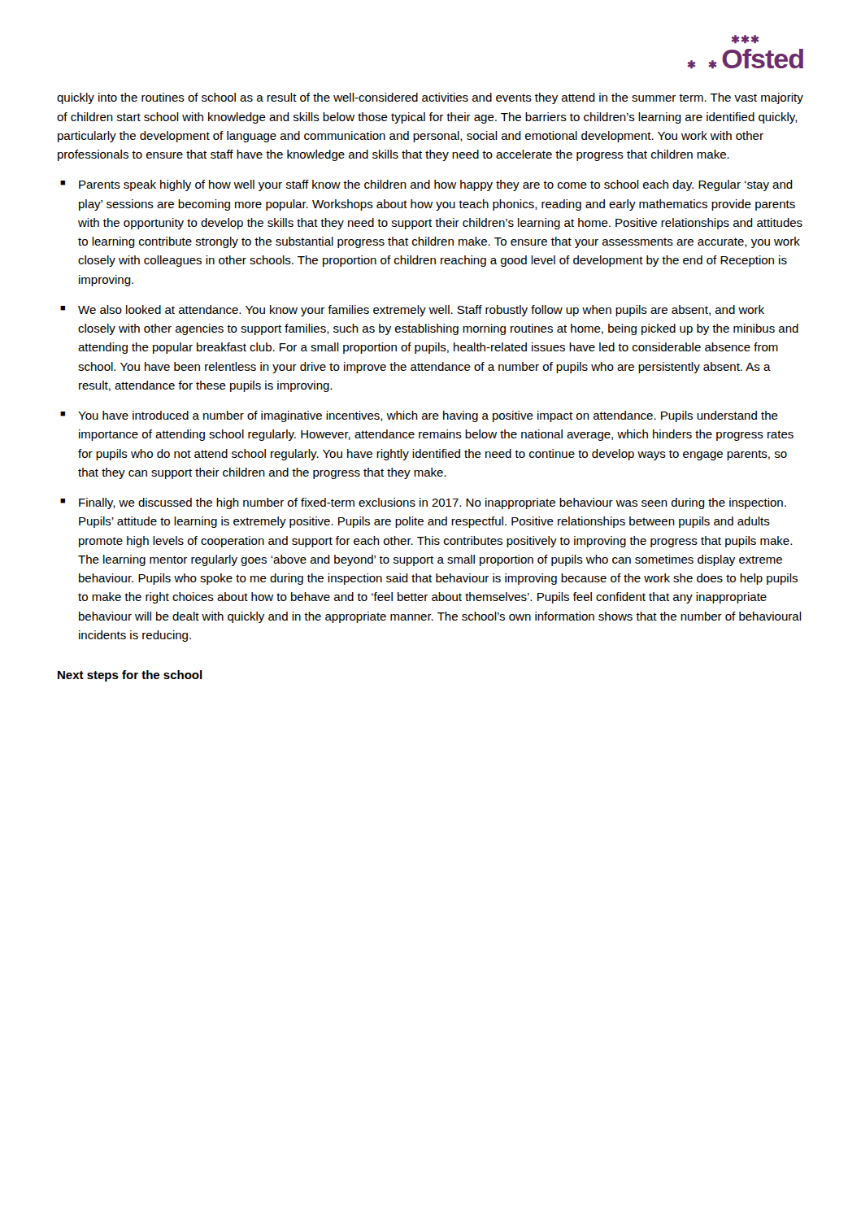✱✱✱
✱ ✱ Ofsted
quickly into the routines of school as a result of the well-considered activities and events they attend in the summer term. The vast majority of children start school with knowledge and skills below those typical for their age. The barriers to children’s learning are identified quickly, particularly the development of language and communication and personal, social and emotional development. You work with other professionals to ensure that staff have the knowledge and skills that they need to accelerate the progress that children make.
Parents speak highly of how well your staff know the children and how happy they are to come to school each day. Regular ‘stay and play’ sessions are becoming more popular. Workshops about how you teach phonics, reading and early mathematics provide parents with the opportunity to develop the skills that they need to support their children’s learning at home. Positive relationships and attitudes to learning contribute strongly to the substantial progress that children make. To ensure that your assessments are accurate, you work closely with colleagues in other schools. The proportion of children reaching a good level of development by the end of Reception is improving.
We also looked at attendance. You know your families extremely well. Staff robustly follow up when pupils are absent, and work closely with other agencies to support families, such as by establishing morning routines at home, being picked up by the minibus and attending the popular breakfast club. For a small proportion of pupils, health-related issues have led to considerable absence from school. You have been relentless in your drive to improve the attendance of a number of pupils who are persistently absent. As a result, attendance for these pupils is improving.
You have introduced a number of imaginative incentives, which are having a positive impact on attendance. Pupils understand the importance of attending school regularly. However, attendance remains below the national average, which hinders the progress rates for pupils who do not attend school regularly. You have rightly identified the need to continue to develop ways to engage parents, so that they can support their children and the progress that they make.
Finally, we discussed the high number of fixed-term exclusions in 2017. No inappropriate behaviour was seen during the inspection. Pupils’ attitude to learning is extremely positive. Pupils are polite and respectful. Positive relationships between pupils and adults promote high levels of cooperation and support for each other. This contributes positively to improving the progress that pupils make. The learning mentor regularly goes ‘above and beyond’ to support a small proportion of pupils who can sometimes display extreme behaviour. Pupils who spoke to me during the inspection said that behaviour is improving because of the work she does to help pupils to make the right choices about how to behave and to ‘feel better about themselves’. Pupils feel confident that any inappropriate behaviour will be dealt with quickly and in the appropriate manner. The school’s own information shows that the number of behavioural incidents is reducing.
Next steps for the school